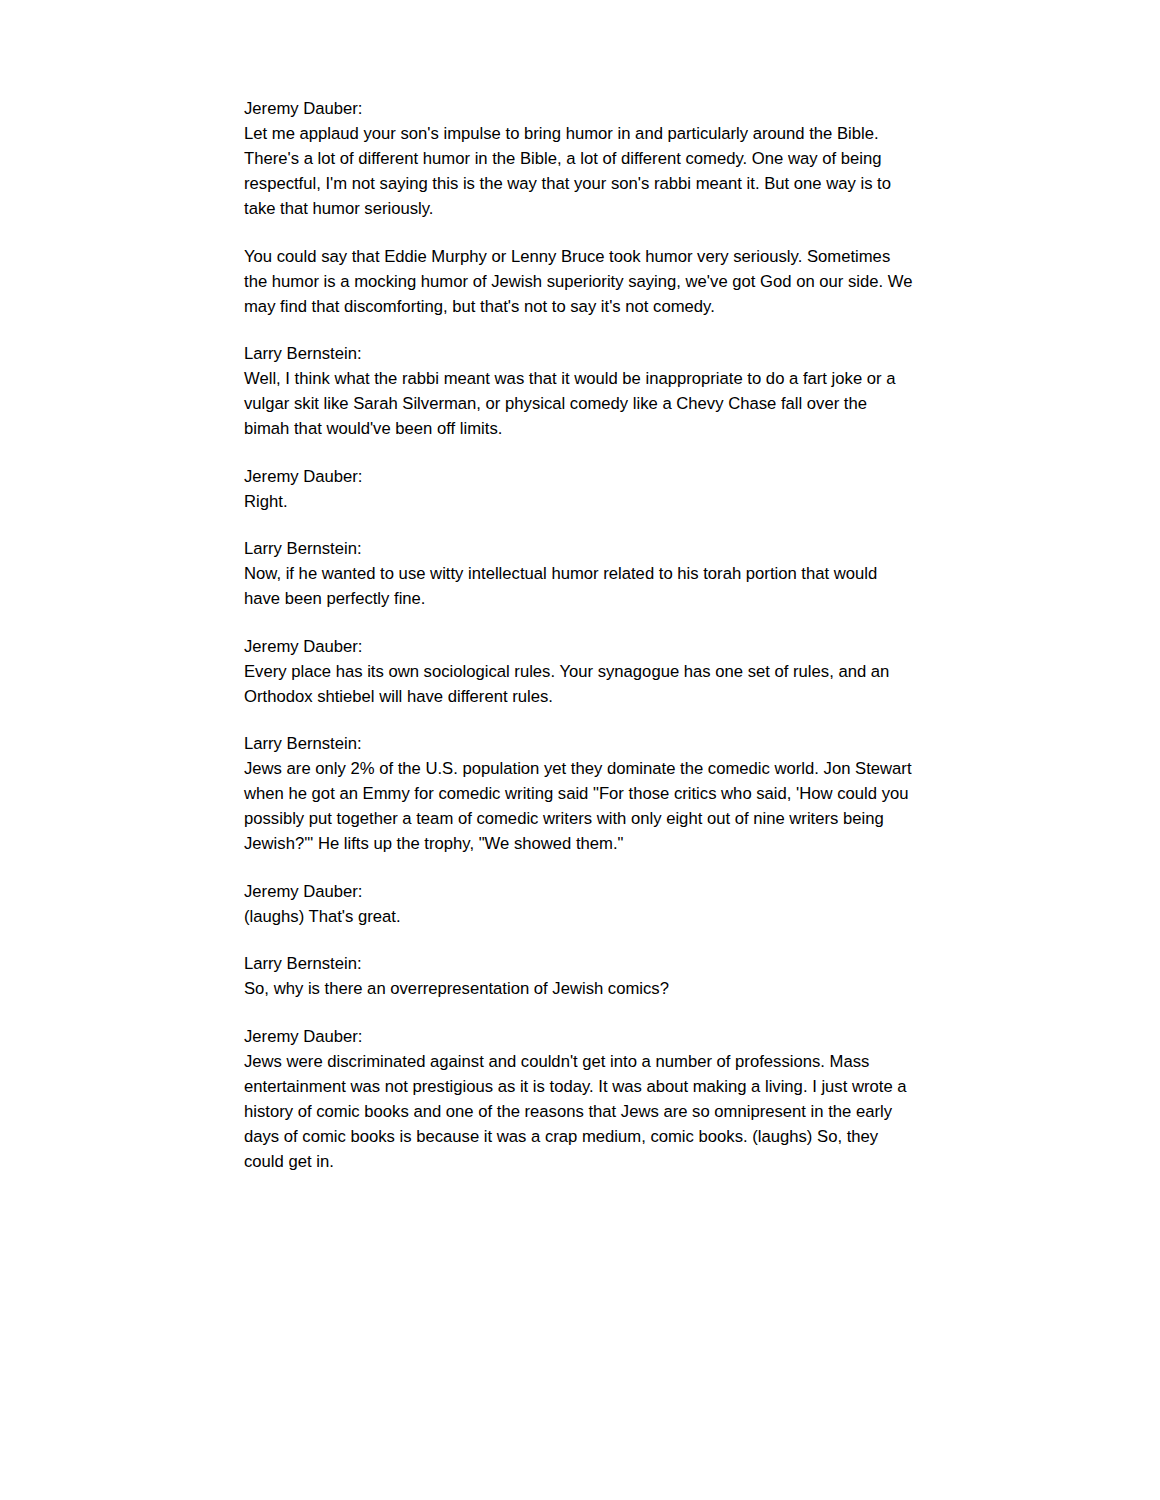Jeremy Dauber:
Let me applaud your son's impulse to bring humor in and particularly around the Bible. There's a lot of different humor in the Bible, a lot of different comedy. One way of being respectful, I'm not saying this is the way that your son's rabbi meant it. But one way is to take that humor seriously.
You could say that Eddie Murphy or Lenny Bruce took humor very seriously. Sometimes the humor is a mocking humor of Jewish superiority saying, we've got God on our side. We may find that discomforting, but that's not to say it's not comedy.
Larry Bernstein:
Well, I think what the rabbi meant was that it would be inappropriate to do a fart joke or a vulgar skit like Sarah Silverman, or physical comedy like a Chevy Chase fall over the bimah that would've been off limits.
Jeremy Dauber:
Right.
Larry Bernstein:
Now, if he wanted to use witty intellectual humor related to his torah portion that would have been perfectly fine.
Jeremy Dauber:
Every place has its own sociological rules. Your synagogue has one set of rules, and an Orthodox shtiebel will have different rules.
Larry Bernstein:
Jews are only 2% of the U.S. population yet they dominate the comedic world. Jon Stewart when he got an Emmy for comedic writing said "For those critics who said, 'How could you possibly put together a team of comedic writers with only eight out of nine writers being Jewish?'" He lifts up the trophy, "We showed them."
Jeremy Dauber:
(laughs) That's great.
Larry Bernstein:
So, why is there an overrepresentation of Jewish comics?
Jeremy Dauber:
Jews were discriminated against and couldn't get into a number of professions. Mass entertainment was not prestigious as it is today. It was about making a living. I just wrote a history of comic books and one of the reasons that Jews are so omnipresent in the early days of comic books is because it was a crap medium, comic books. (laughs) So, they could get in.